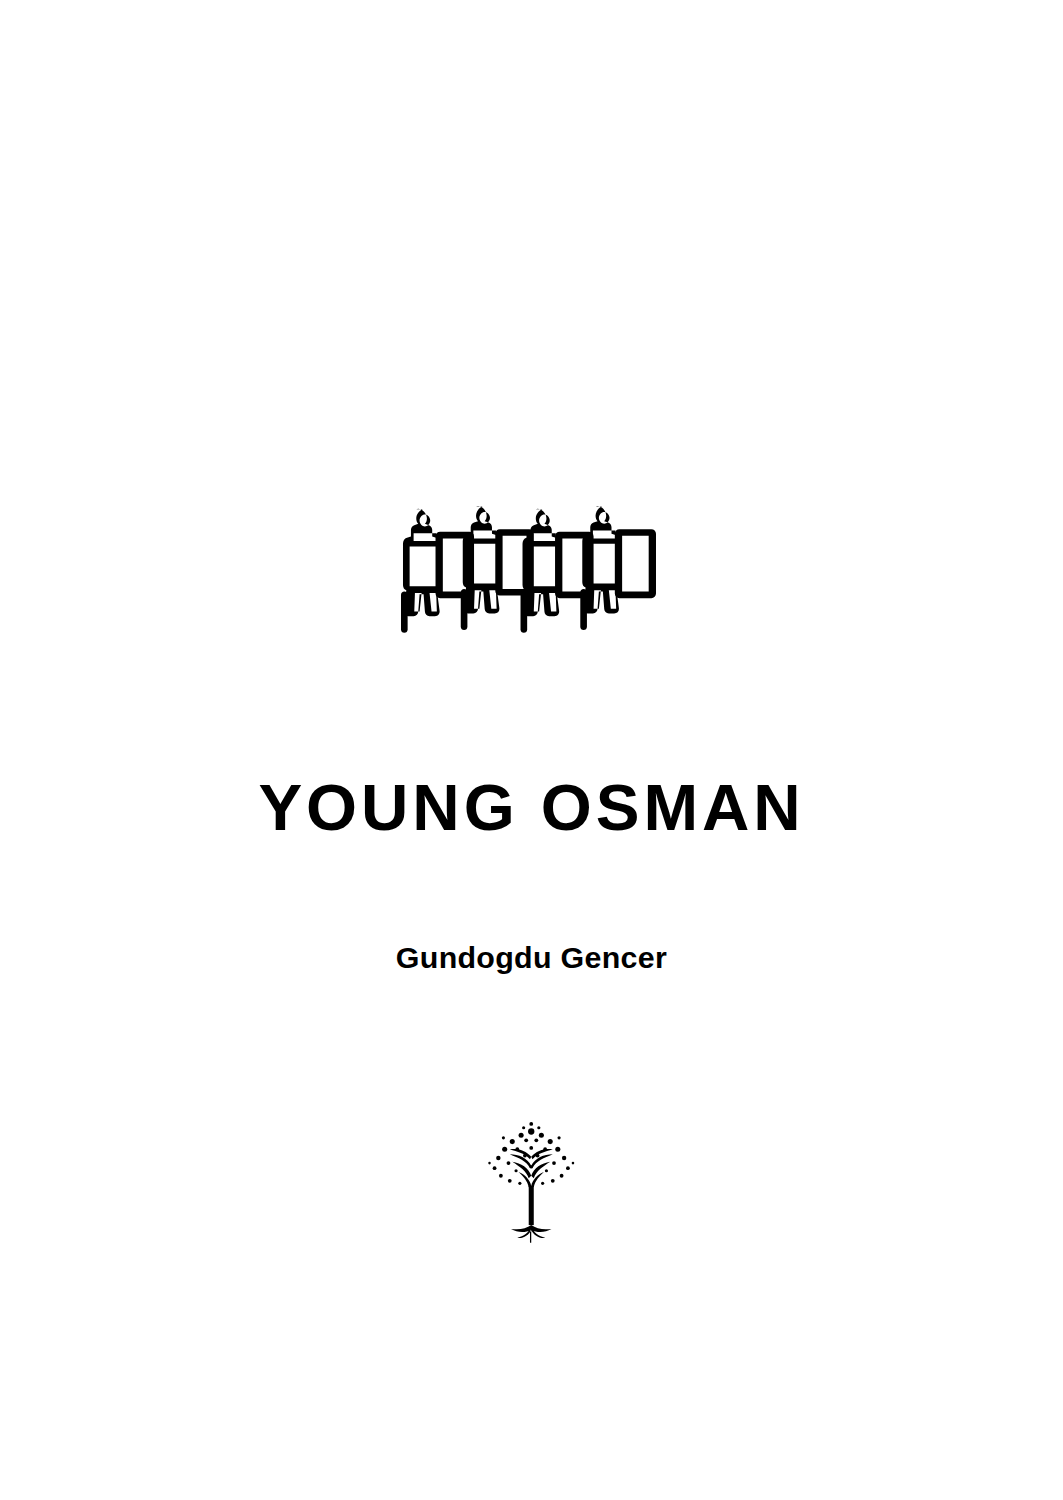Young Osman
Gundogdu Gencer